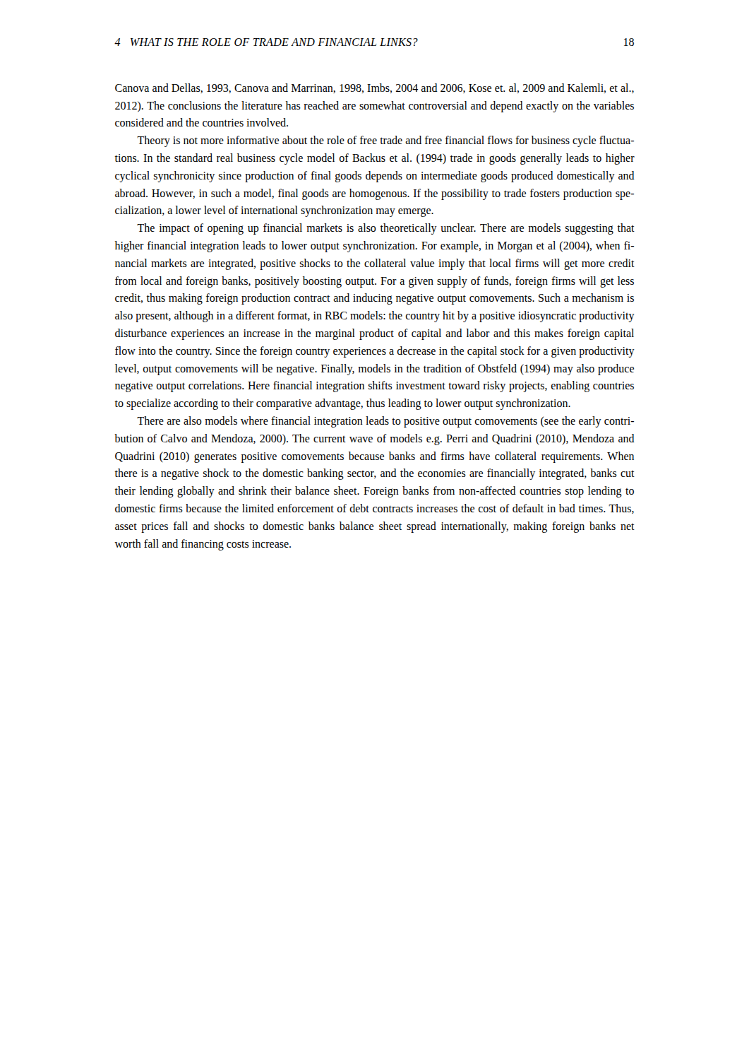4 WHAT IS THE ROLE OF TRADE AND FINANCIAL LINKS? 18
Canova and Dellas, 1993, Canova and Marrinan, 1998, Imbs, 2004 and 2006, Kose et. al, 2009 and Kalemli, et al., 2012). The conclusions the literature has reached are somewhat controversial and depend exactly on the variables considered and the countries involved.
Theory is not more informative about the role of free trade and free financial flows for business cycle fluctuations. In the standard real business cycle model of Backus et al. (1994) trade in goods generally leads to higher cyclical synchronicity since production of final goods depends on intermediate goods produced domestically and abroad. However, in such a model, final goods are homogenous. If the possibility to trade fosters production specialization, a lower level of international synchronization may emerge.
The impact of opening up financial markets is also theoretically unclear. There are models suggesting that higher financial integration leads to lower output synchronization. For example, in Morgan et al (2004), when financial markets are integrated, positive shocks to the collateral value imply that local firms will get more credit from local and foreign banks, positively boosting output. For a given supply of funds, foreign firms will get less credit, thus making foreign production contract and inducing negative output comovements. Such a mechanism is also present, although in a different format, in RBC models: the country hit by a positive idiosyncratic productivity disturbance experiences an increase in the marginal product of capital and labor and this makes foreign capital flow into the country. Since the foreign country experiences a decrease in the capital stock for a given productivity level, output comovements will be negative. Finally, models in the tradition of Obstfeld (1994) may also produce negative output correlations. Here financial integration shifts investment toward risky projects, enabling countries to specialize according to their comparative advantage, thus leading to lower output synchronization.
There are also models where financial integration leads to positive output comovements (see the early contribution of Calvo and Mendoza, 2000). The current wave of models e.g. Perri and Quadrini (2010), Mendoza and Quadrini (2010) generates positive comovements because banks and firms have collateral requirements. When there is a negative shock to the domestic banking sector, and the economies are financially integrated, banks cut their lending globally and shrink their balance sheet. Foreign banks from non-affected countries stop lending to domestic firms because the limited enforcement of debt contracts increases the cost of default in bad times. Thus, asset prices fall and shocks to domestic banks balance sheet spread internationally, making foreign banks net worth fall and financing costs increase.